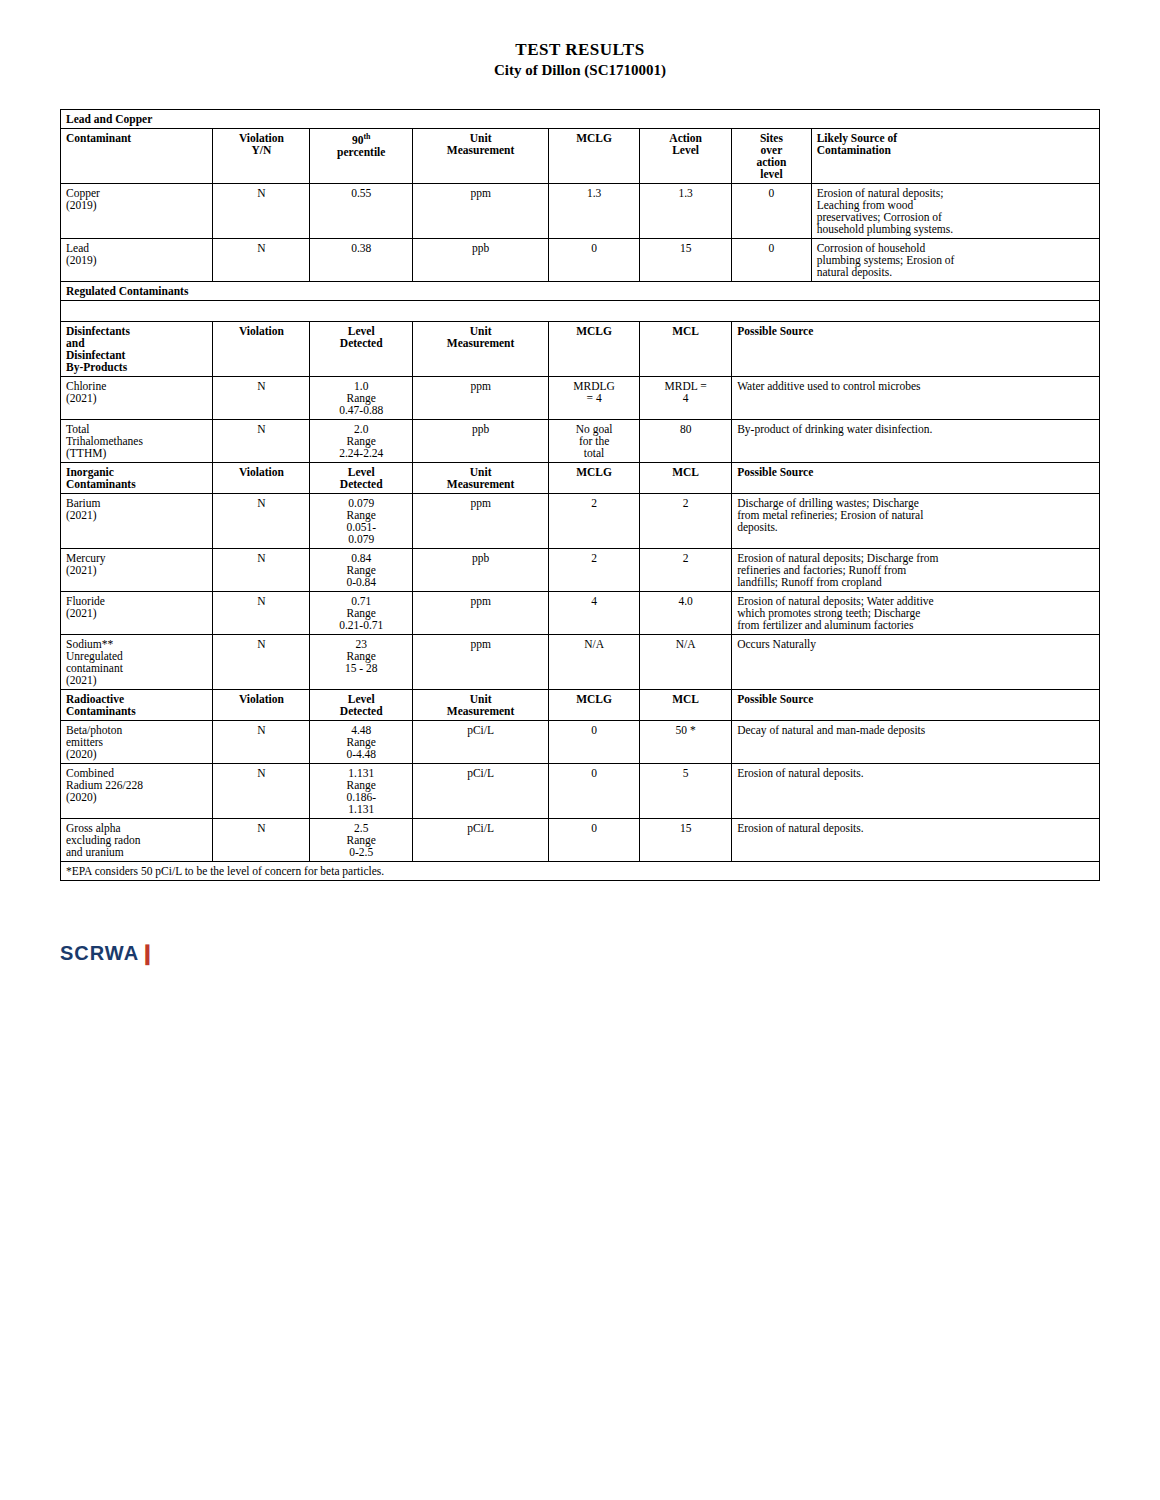TEST RESULTS
City of Dillon (SC1710001)
| Lead and Copper |
| Contaminant | Violation Y/N | 90 th percentile | Unit Measurement | MCLG | Action Level | Sites over action level | Likely Source of Contamination |
| Copper (2019) | N | 0.55 | ppm | 1.3 | 1.3 | 0 | Erosion of natural deposits; Leaching from wood preservatives; Corrosion of household plumbing systems. |
| Lead (2019) | N | 0.38 | ppb | 0 | 15 | 0 | Corrosion of household plumbing systems; Erosion of natural deposits. |
| Regulated Contaminants |
| Disinfectants and Disinfectant By-Products | Violation | Level Detected | Unit Measurement | MCLG | MCL | Possible Source |
| Chlorine (2021) | N | 1.0 Range 0.47-0.88 | ppm | MRDLG = 4 | MRDL = 4 | Water additive used to control microbes |
| Total Trihalomethanes (TTHM) | N | 2.0 Range 2.24-2.24 | ppb | No goal for the total | 80 | By-product of drinking water disinfection. |
| Inorganic Contaminants | Violation | Level Detected | Unit Measurement | MCLG | MCL | Possible Source |
| Barium (2021) | N | 0.079 Range 0.051- 0.079 | ppm | 2 | 2 | Discharge of drilling wastes; Discharge from metal refineries; Erosion of natural deposits. |
| Mercury (2021) | N | 0.84 Range 0-0.84 | ppb | 2 | 2 | Erosion of natural deposits; Discharge from refineries and factories; Runoff from landfills; Runoff from cropland |
| Fluoride (2021) | N | 0.71 Range 0.21-0.71 | ppm | 4 | 4.0 | Erosion of natural deposits; Water additive which promotes strong teeth; Discharge from fertilizer and aluminum factories |
| Sodium** Unregulated contaminant (2021) | N | 23 Range 15 - 28 | ppm | N/A | N/A | Occurs Naturally |
| Radioactive Contaminants | Violation | Level Detected | Unit Measurement | MCLG | MCL | Possible Source |
| Beta/photon emitters (2020) | N | 4.48 Range 0-4.48 | pCi/L | 0 | 50 * | Decay of natural and man-made deposits |
| Combined Radium 226/228 (2020) | N | 1.131 Range 0.186- 1.131 | pCi/L | 0 | 5 | Erosion of natural deposits. |
| Gross alpha excluding radon and uranium | N | 2.5 Range 0-2.5 | pCi/L | 0 | 15 | Erosion of natural deposits. |
| *EPA considers 50 pCi/L to be the level of concern for beta particles. |
SCRWA❙